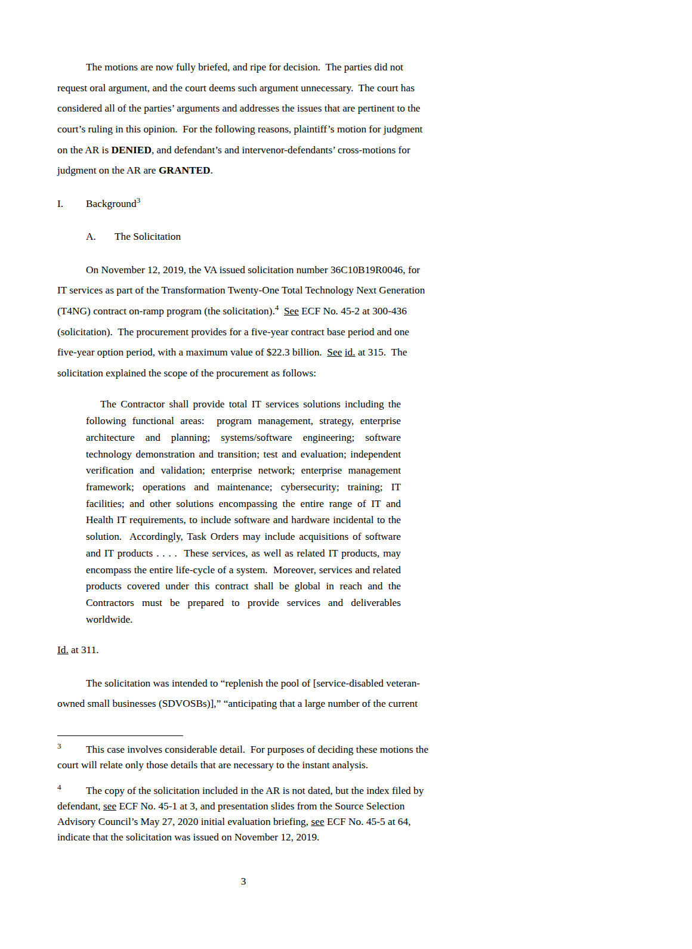The motions are now fully briefed, and ripe for decision. The parties did not request oral argument, and the court deems such argument unnecessary. The court has considered all of the parties’ arguments and addresses the issues that are pertinent to the court’s ruling in this opinion. For the following reasons, plaintiff’s motion for judgment on the AR is DENIED, and defendant’s and intervenor-defendants’ cross-motions for judgment on the AR are GRANTED.
I. Background3
A. The Solicitation
On November 12, 2019, the VA issued solicitation number 36C10B19R0046, for IT services as part of the Transformation Twenty-One Total Technology Next Generation (T4NG) contract on-ramp program (the solicitation).4 See ECF No. 45-2 at 300-436 (solicitation). The procurement provides for a five-year contract base period and one five-year option period, with a maximum value of $22.3 billion. See id. at 315. The solicitation explained the scope of the procurement as follows:
The Contractor shall provide total IT services solutions including the following functional areas: program management, strategy, enterprise architecture and planning; systems/software engineering; software technology demonstration and transition; test and evaluation; independent verification and validation; enterprise network; enterprise management framework; operations and maintenance; cybersecurity; training; IT facilities; and other solutions encompassing the entire range of IT and Health IT requirements, to include software and hardware incidental to the solution. Accordingly, Task Orders may include acquisitions of software and IT products . . . . These services, as well as related IT products, may encompass the entire life-cycle of a system. Moreover, services and related products covered under this contract shall be global in reach and the Contractors must be prepared to provide services and deliverables worldwide.
Id. at 311.
The solicitation was intended to “replenish the pool of [service-disabled veteran-owned small businesses (SDVOSBs)],” “anticipating that a large number of the current
3 This case involves considerable detail. For purposes of deciding these motions the court will relate only those details that are necessary to the instant analysis.
4 The copy of the solicitation included in the AR is not dated, but the index filed by defendant, see ECF No. 45-1 at 3, and presentation slides from the Source Selection Advisory Council’s May 27, 2020 initial evaluation briefing, see ECF No. 45-5 at 64, indicate that the solicitation was issued on November 12, 2019.
3